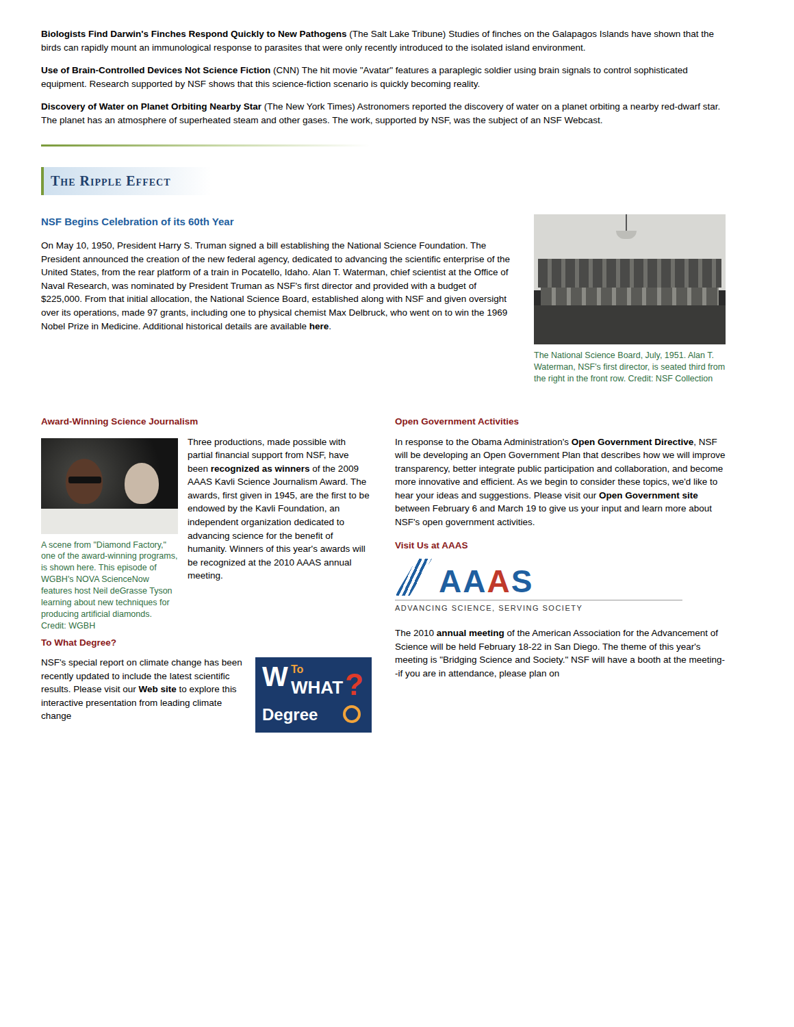Biologists Find Darwin's Finches Respond Quickly to New Pathogens (The Salt Lake Tribune) Studies of finches on the Galapagos Islands have shown that the birds can rapidly mount an immunological response to parasites that were only recently introduced to the isolated island environment.
Use of Brain-Controlled Devices Not Science Fiction (CNN) The hit movie "Avatar" features a paraplegic soldier using brain signals to control sophisticated equipment. Research supported by NSF shows that this science-fiction scenario is quickly becoming reality.
Discovery of Water on Planet Orbiting Nearby Star (The New York Times) Astronomers reported the discovery of water on a planet orbiting a nearby red-dwarf star. The planet has an atmosphere of superheated steam and other gases. The work, supported by NSF, was the subject of an NSF Webcast.
The Ripple Effect
The National Science Board, July, 1951. Alan T. Waterman, NSF's first director, is seated third from the right in the front row. Credit: NSF Collection
NSF Begins Celebration of its 60th Year
On May 10, 1950, President Harry S. Truman signed a bill establishing the National Science Foundation. The President announced the creation of the new federal agency, dedicated to advancing the scientific enterprise of the United States, from the rear platform of a train in Pocatello, Idaho. Alan T. Waterman, chief scientist at the Office of Naval Research, was nominated by President Truman as NSF's first director and provided with a budget of $225,000. From that initial allocation, the National Science Board, established along with NSF and given oversight over its operations, made 97 grants, including one to physical chemist Max Delbruck, who went on to win the 1969 Nobel Prize in Medicine. Additional historical details are available here.
Award-Winning Science Journalism
A scene from "Diamond Factory," one of the award-winning programs, is shown here. This episode of WGBH's NOVA ScienceNow features host Neil deGrasse Tyson learning about new techniques for producing artificial diamonds. Credit: WGBH
Three productions, made possible with partial financial support from NSF, have been recognized as winners of the 2009 AAAS Kavli Science Journalism Award. The awards, first given in 1945, are the first to be endowed by the Kavli Foundation, an independent organization dedicated to advancing science for the benefit of humanity. Winners of this year's awards will be recognized at the 2010 AAAS annual meeting.
To What Degree?
W
To
WHAT
?
Degree
NSF's special report on climate change has been recently updated to include the latest scientific results. Please visit our Web site to explore this interactive presentation from leading climate change
Open Government Activities
In response to the Obama Administration's Open Government Directive, NSF will be developing an Open Government Plan that describes how we will improve transparency, better integrate public participation and collaboration, and become more innovative and efficient. As we begin to consider these topics, we'd like to hear your ideas and suggestions. Please visit our Open Government site between February 6 and March 19 to give us your input and learn more about NSF's open government activities.
Visit Us at AAAS
AAAS
Advancing Science, Serving Society
The 2010 annual meeting of the American Association for the Advancement of Science will be held February 18-22 in San Diego. The theme of this year's meeting is "Bridging Science and Society." NSF will have a booth at the meeting--if you are in attendance, please plan on